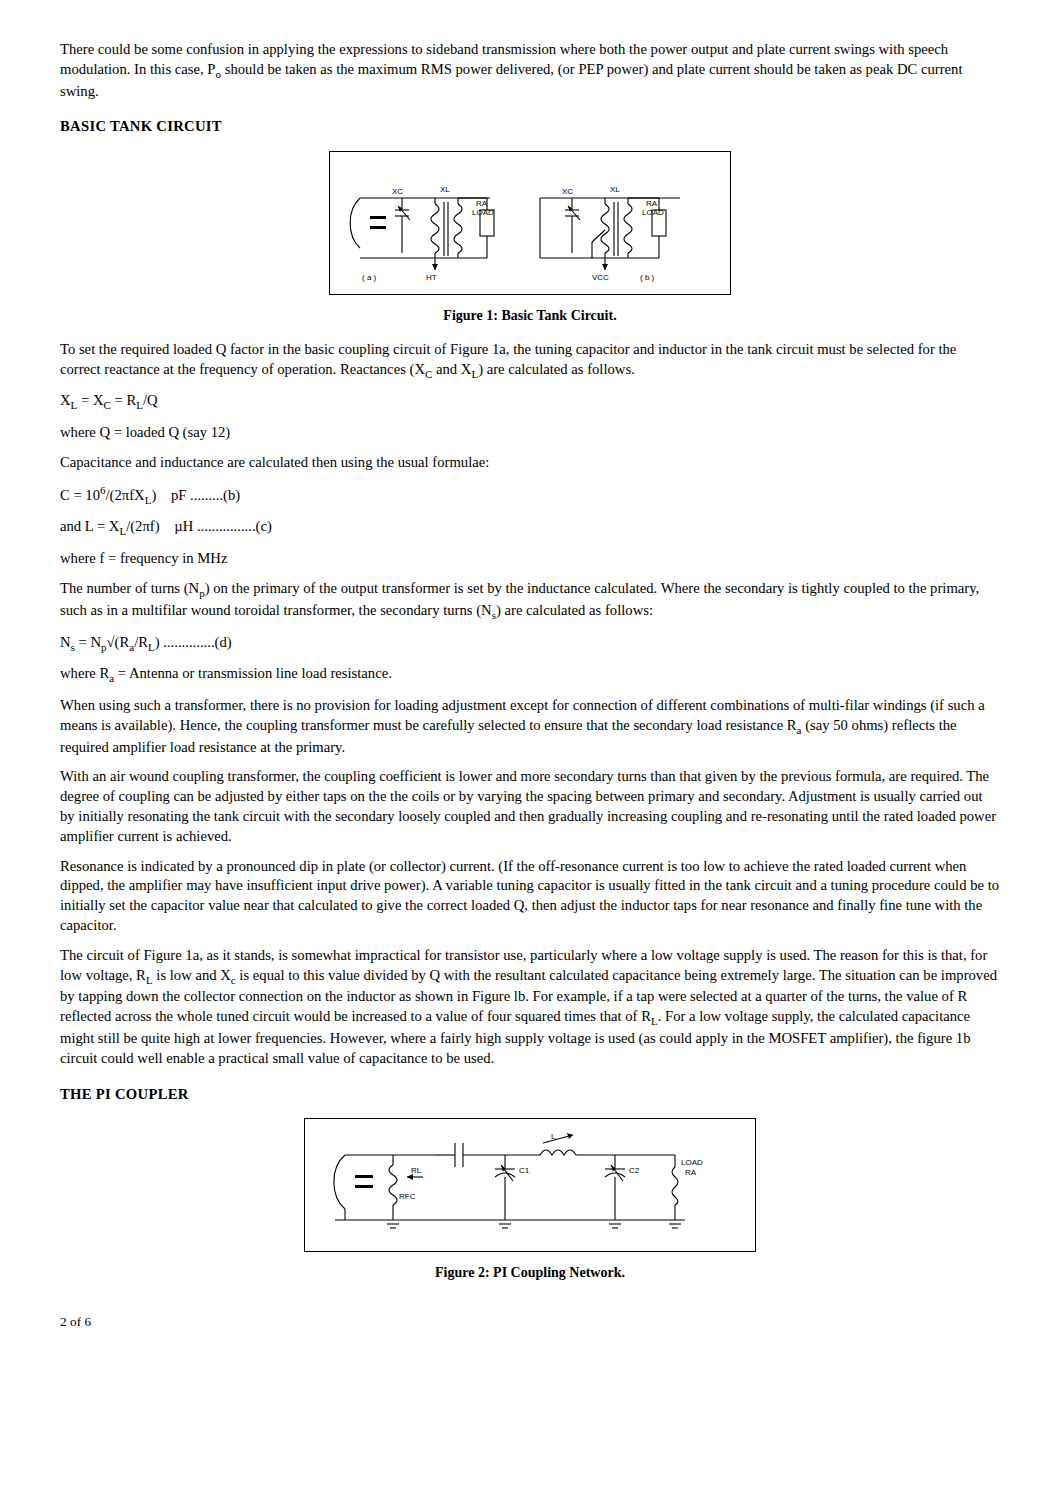There could be some confusion in applying the expressions to sideband transmission where both the power output and plate current swings with speech modulation. In this case, Po should be taken as the maximum RMS power delivered, (or PEP power) and plate current should be taken as peak DC current swing.
BASIC TANK CIRCUIT
XC XL RA LOAD HT ( a ) XC XL RA LOAD VCC ( b )
Figure 1: Basic Tank Circuit.
To set the required loaded Q factor in the basic coupling circuit of Figure 1a, the tuning capacitor and inductor in the tank circuit must be selected for the correct reactance at the frequency of operation. Reactances (XC and XL) are calculated as follows.
XL = XC = RL/Q
where Q = loaded Q (say 12)
Capacitance and inductance are calculated then using the usual formulae:
C = 106/(2πfXL) pF .........(b)
and L = XL/(2πf) µH ................(c)
where f = frequency in MHz
The number of turns (Np) on the primary of the output transformer is set by the inductance calculated. Where the secondary is tightly coupled to the primary, such as in a multifilar wound toroidal transformer, the secondary turns (Ns) are calculated as follows:
Ns = Np√(Ra/RL) ..............(d)
where Ra = Antenna or transmission line load resistance.
When using such a transformer, there is no provision for loading adjustment except for connection of different combinations of multi-filar windings (if such a means is available). Hence, the coupling transformer must be carefully selected to ensure that the secondary load resistance Ra (say 50 ohms) reflects the required amplifier load resistance at the primary.
With an air wound coupling transformer, the coupling coefficient is lower and more secondary turns than that given by the previous formula, are required. The degree of coupling can be adjusted by either taps on the the coils or by varying the spacing between primary and secondary. Adjustment is usually carried out by initially resonating the tank circuit with the secondary loosely coupled and then gradually increasing coupling and re-resonating until the rated loaded power amplifier current is achieved.
Resonance is indicated by a pronounced dip in plate (or collector) current. (If the off-resonance current is too low to achieve the rated loaded current when dipped, the amplifier may have insufficient input drive power). A variable tuning capacitor is usually fitted in the tank circuit and a tuning procedure could be to initially set the capacitor value near that calculated to give the correct loaded Q, then adjust the inductor taps for near resonance and finally fine tune with the capacitor.
The circuit of Figure 1a, as it stands, is somewhat impractical for transistor use, particularly where a low voltage supply is used. The reason for this is that, for low voltage, RL is low and Xc is equal to this value divided by Q with the resultant calculated capacitance being extremely large. The situation can be improved by tapping down the collector connection on the inductor as shown in Figure lb. For example, if a tap were selected at a quarter of the turns, the value of R reflected across the whole tuned circuit would be increased to a value of four squared times that of RL. For a low voltage supply, the calculated capacitance might still be quite high at lower frequencies. However, where a fairly high supply voltage is used (as could apply in the MOSFET amplifier), the figure 1b circuit could well enable a practical small value of capacitance to be used.
THE PI COUPLER
RL RFC C1 C2 L LOAD RA
Figure 2: PI Coupling Network.
2 of 6